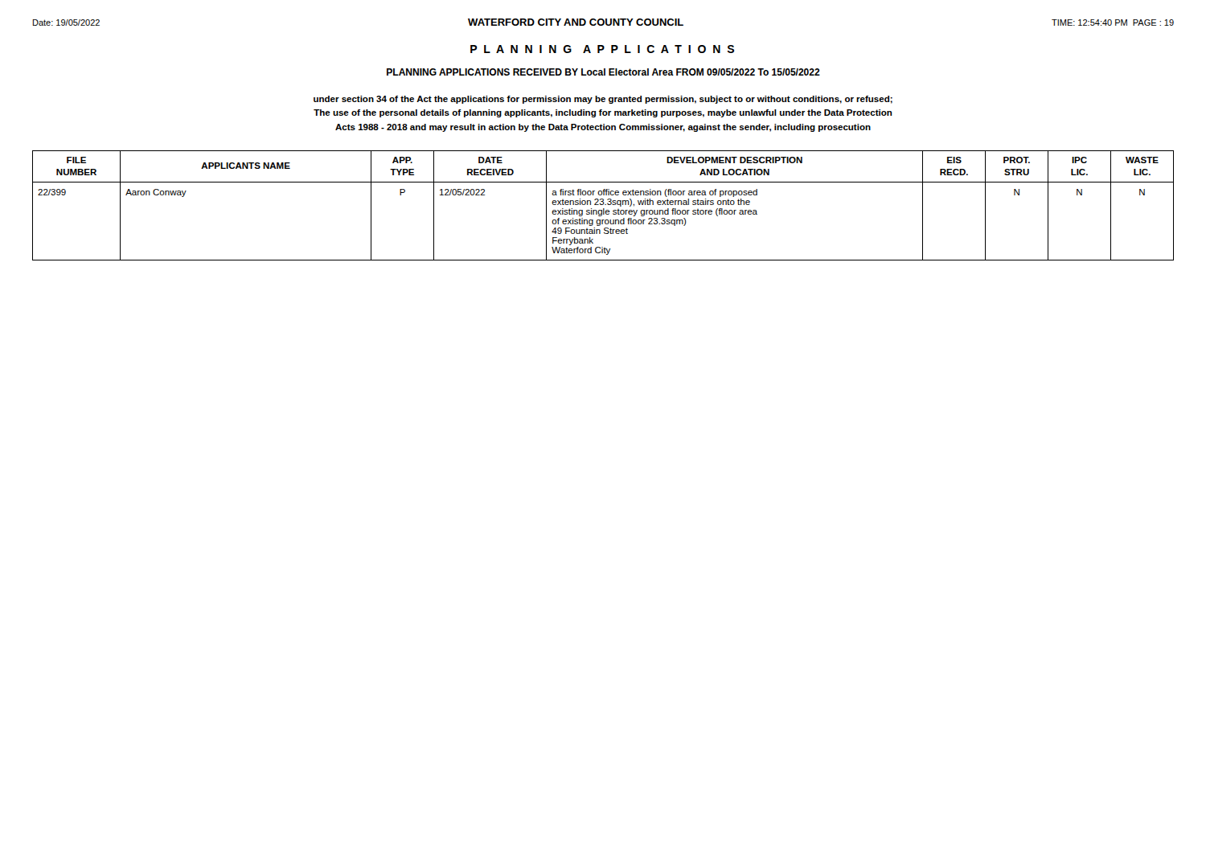Date: 19/05/2022 WATERFORD CITY AND COUNTY COUNCIL TIME: 12:54:40 PM PAGE : 19
P L A N N I N G A P P L I C A T I O N S
PLANNING APPLICATIONS RECEIVED BY Local Electoral Area FROM 09/05/2022 To 15/05/2022
under section 34 of the Act the applications for permission may be granted permission, subject to or without conditions, or refused;
The use of the personal details of planning applicants, including for marketing purposes, maybe unlawful under the Data Protection
Acts 1988 - 2018 and may result in action by the Data Protection Commissioner, against the sender, including prosecution
| FILE NUMBER | APPLICANTS NAME | APP. TYPE | DATE RECEIVED | DEVELOPMENT DESCRIPTION AND LOCATION | EIS RECD. | PROT. STRU | IPC LIC. | WASTE LIC. |
| --- | --- | --- | --- | --- | --- | --- | --- | --- |
| 22/399 | Aaron Conway | P | 12/05/2022 | a first floor office extension (floor area of proposed extension 23.3sqm), with external stairs onto the existing single storey ground floor store (floor area of existing ground floor 23.3sqm) 49 Fountain Street Ferrybank Waterford City | | N | N | N |